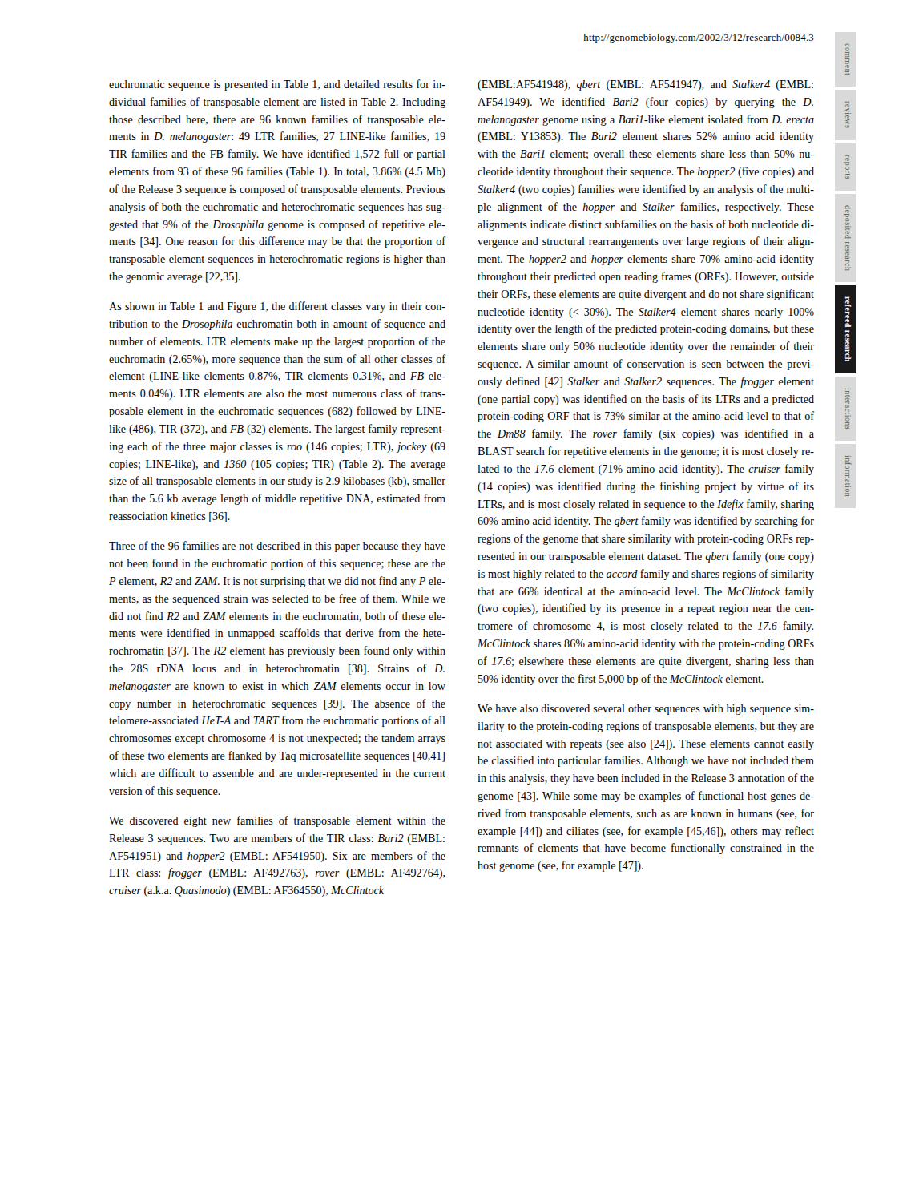http://genomebiology.com/2002/3/12/research/0084.3
comment
reviews
reports
deposited research
refereed research
interactions
information
euchromatic sequence is presented in Table 1, and detailed results for individual families of transposable element are listed in Table 2. Including those described here, there are 96 known families of transposable elements in D. melanogaster: 49 LTR families, 27 LINE-like families, 19 TIR families and the FB family. We have identified 1,572 full or partial elements from 93 of these 96 families (Table 1). In total, 3.86% (4.5 Mb) of the Release 3 sequence is composed of transposable elements. Previous analysis of both the euchromatic and heterochromatic sequences has suggested that 9% of the Drosophila genome is composed of repetitive elements [34]. One reason for this difference may be that the proportion of transposable element sequences in heterochromatic regions is higher than the genomic average [22,35].
As shown in Table 1 and Figure 1, the different classes vary in their contribution to the Drosophila euchromatin both in amount of sequence and number of elements. LTR elements make up the largest proportion of the euchromatin (2.65%), more sequence than the sum of all other classes of element (LINE-like elements 0.87%, TIR elements 0.31%, and FB elements 0.04%). LTR elements are also the most numerous class of transposable element in the euchromatic sequences (682) followed by LINE-like (486), TIR (372), and FB (32) elements. The largest family representing each of the three major classes is roo (146 copies; LTR), jockey (69 copies; LINE-like), and 1360 (105 copies; TIR) (Table 2). The average size of all transposable elements in our study is 2.9 kilobases (kb), smaller than the 5.6 kb average length of middle repetitive DNA, estimated from reassociation kinetics [36].
Three of the 96 families are not described in this paper because they have not been found in the euchromatic portion of this sequence; these are the P element, R2 and ZAM. It is not surprising that we did not find any P elements, as the sequenced strain was selected to be free of them. While we did not find R2 and ZAM elements in the euchromatin, both of these elements were identified in unmapped scaffolds that derive from the heterochromatin [37]. The R2 element has previously been found only within the 28S rDNA locus and in heterochromatin [38]. Strains of D. melanogaster are known to exist in which ZAM elements occur in low copy number in heterochromatic sequences [39]. The absence of the telomere-associated HeT-A and TART from the euchromatic portions of all chromosomes except chromosome 4 is not unexpected; the tandem arrays of these two elements are flanked by Taq microsatellite sequences [40,41] which are difficult to assemble and are under-represented in the current version of this sequence.
We discovered eight new families of transposable element within the Release 3 sequences. Two are members of the TIR class: Bari2 (EMBL: AF541951) and hopper2 (EMBL: AF541950). Six are members of the LTR class: frogger (EMBL: AF492763), rover (EMBL: AF492764), cruiser (a.k.a. Quasimodo) (EMBL: AF364550), McClintock
(EMBL:AF541948), qbert (EMBL: AF541947), and Stalker4 (EMBL: AF541949). We identified Bari2 (four copies) by querying the D. melanogaster genome using a Bari1-like element isolated from D. erecta (EMBL: Y13853). The Bari2 element shares 52% amino acid identity with the Bari1 element; overall these elements share less than 50% nucleotide identity throughout their sequence. The hopper2 (five copies) and Stalker4 (two copies) families were identified by an analysis of the multiple alignment of the hopper and Stalker families, respectively. These alignments indicate distinct subfamilies on the basis of both nucleotide divergence and structural rearrangements over large regions of their alignment. The hopper2 and hopper elements share 70% amino-acid identity throughout their predicted open reading frames (ORFs). However, outside their ORFs, these elements are quite divergent and do not share significant nucleotide identity (< 30%). The Stalker4 element shares nearly 100% identity over the length of the predicted protein-coding domains, but these elements share only 50% nucleotide identity over the remainder of their sequence. A similar amount of conservation is seen between the previously defined [42] Stalker and Stalker2 sequences. The frogger element (one partial copy) was identified on the basis of its LTRs and a predicted protein-coding ORF that is 73% similar at the amino-acid level to that of the Dm88 family. The rover family (six copies) was identified in a BLAST search for repetitive elements in the genome; it is most closely related to the 17.6 element (71% amino acid identity). The cruiser family (14 copies) was identified during the finishing project by virtue of its LTRs, and is most closely related in sequence to the Idefix family, sharing 60% amino acid identity. The qbert family was identified by searching for regions of the genome that share similarity with protein-coding ORFs represented in our transposable element dataset. The qbert family (one copy) is most highly related to the accord family and shares regions of similarity that are 66% identical at the amino-acid level. The McClintock family (two copies), identified by its presence in a repeat region near the centromere of chromosome 4, is most closely related to the 17.6 family. McClintock shares 86% amino-acid identity with the protein-coding ORFs of 17.6; elsewhere these elements are quite divergent, sharing less than 50% identity over the first 5,000 bp of the McClintock element.
We have also discovered several other sequences with high sequence similarity to the protein-coding regions of transposable elements, but they are not associated with repeats (see also [24]). These elements cannot easily be classified into particular families. Although we have not included them in this analysis, they have been included in the Release 3 annotation of the genome [43]. While some may be examples of functional host genes derived from transposable elements, such as are known in humans (see, for example [44]) and ciliates (see, for example [45,46]), others may reflect remnants of elements that have become functionally constrained in the host genome (see, for example [47]).